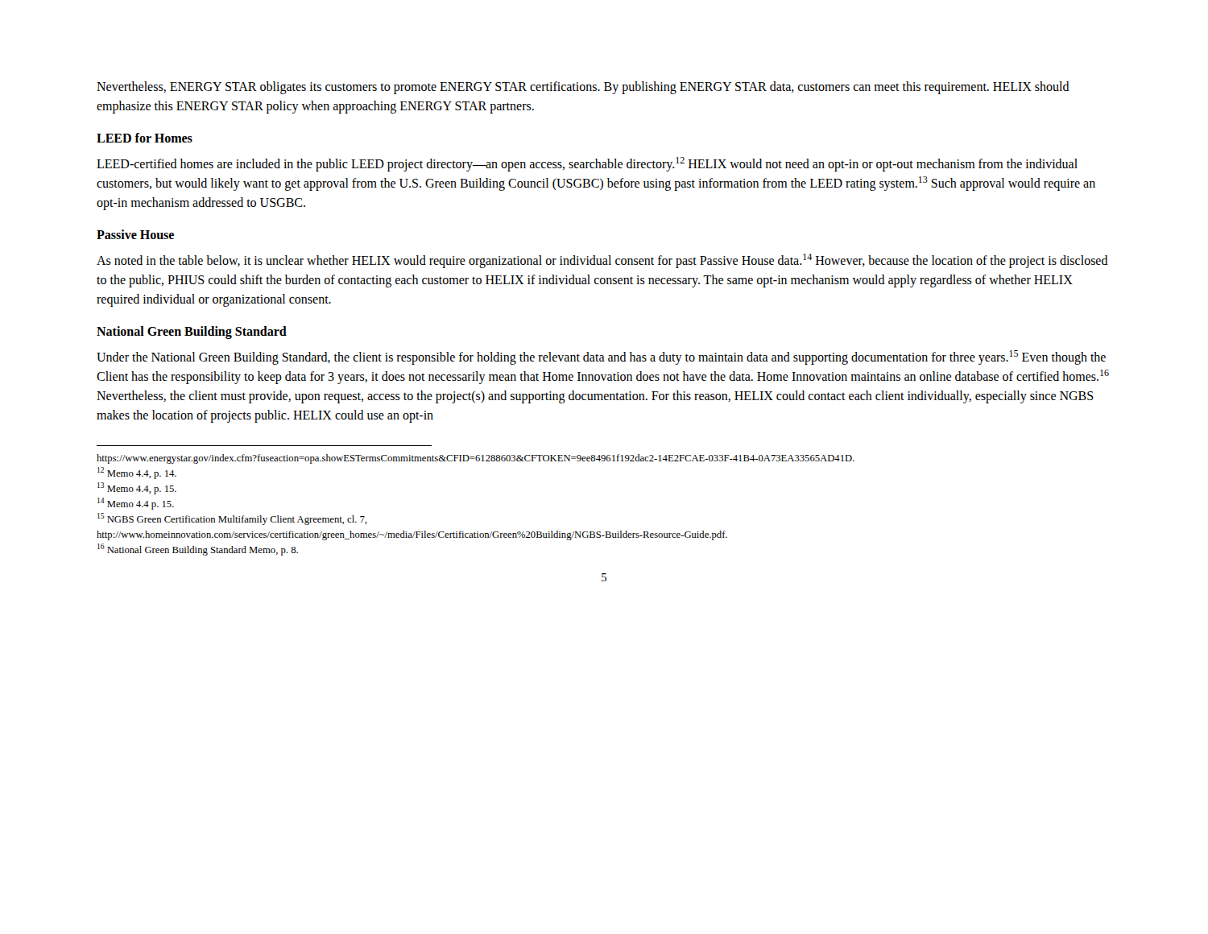Nevertheless, ENERGY STAR obligates its customers to promote ENERGY STAR certifications. By publishing ENERGY STAR data, customers can meet this requirement. HELIX should emphasize this ENERGY STAR policy when approaching ENERGY STAR partners.
LEED for Homes
LEED-certified homes are included in the public LEED project directory—an open access, searchable directory.12 HELIX would not need an opt-in or opt-out mechanism from the individual customers, but would likely want to get approval from the U.S. Green Building Council (USGBC) before using past information from the LEED rating system.13 Such approval would require an opt-in mechanism addressed to USGBC.
Passive House
As noted in the table below, it is unclear whether HELIX would require organizational or individual consent for past Passive House data.14 However, because the location of the project is disclosed to the public, PHIUS could shift the burden of contacting each customer to HELIX if individual consent is necessary. The same opt-in mechanism would apply regardless of whether HELIX required individual or organizational consent.
National Green Building Standard
Under the National Green Building Standard, the client is responsible for holding the relevant data and has a duty to maintain data and supporting documentation for three years.15 Even though the Client has the responsibility to keep data for 3 years, it does not necessarily mean that Home Innovation does not have the data. Home Innovation maintains an online database of certified homes.16 Nevertheless, the client must provide, upon request, access to the project(s) and supporting documentation. For this reason, HELIX could contact each client individually, especially since NGBS makes the location of projects public. HELIX could use an opt-in
https://www.energystar.gov/index.cfm?fuseaction=opa.showESTermsCommitments&CFID=61288603&CFTOKEN=9ee84961f192dac2-14E2FCAE-033F-41B4-0A73EA33565AD41D.
12 Memo 4.4, p. 14.
13 Memo 4.4, p. 15.
14 Memo 4.4 p. 15.
15 NGBS Green Certification Multifamily Client Agreement, cl. 7,
http://www.homeinnovation.com/services/certification/green_homes/~/media/Files/Certification/Green%20Building/NGBS-Builders-Resource-Guide.pdf.
16 National Green Building Standard Memo, p. 8.
5